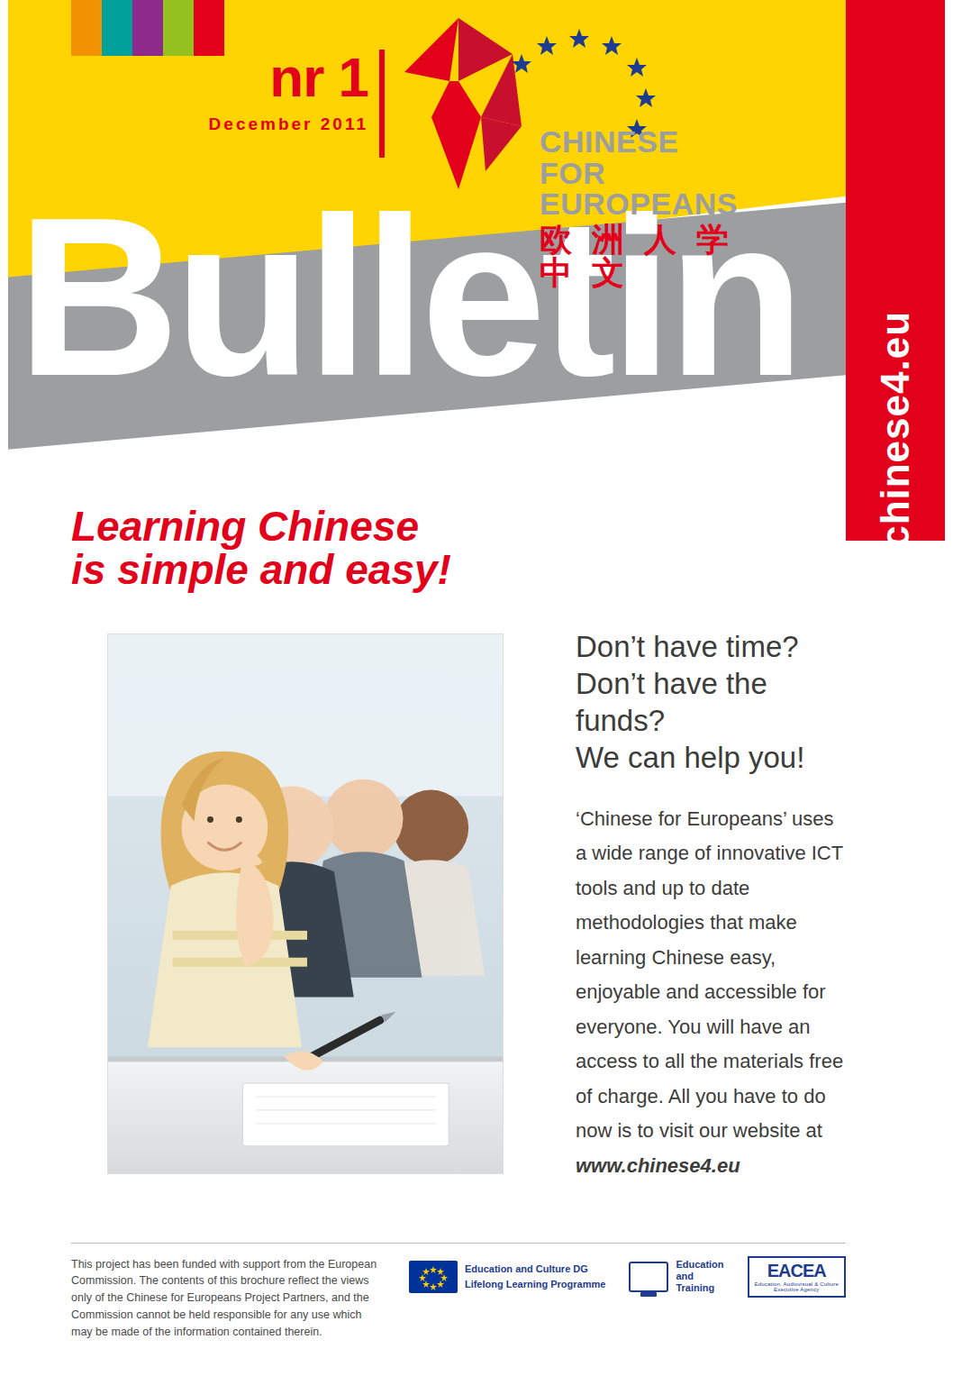nr 1
December 2011
CHINESE
FOR EUROPEANS
欧 洲 人 学 中 文
www.chinese4.eu
Bulletin
Learning Chinese
is simple and easy!
Don’t have time?
Don’t have the funds?
We can help you!
‘Chinese for Europeans’ uses a wide range of innovative ICT tools and up to date methodologies that make learning Chinese easy, enjoyable and accessible for everyone. You will have an access to all the materials free of charge. All you have to do now is to visit our website at www.chinese4.eu
This project has been funded with support from the European Commission. The contents of this brochure reflect the views only of the Chinese for Europeans Project Partners, and the Commission cannot be held responsible for any use which may be made of the information contained therein.
Education and Culture DG Lifelong Learning Programme
Education
and
Training
EACEA
Education, Audiovisual & Culture
Executive Agency